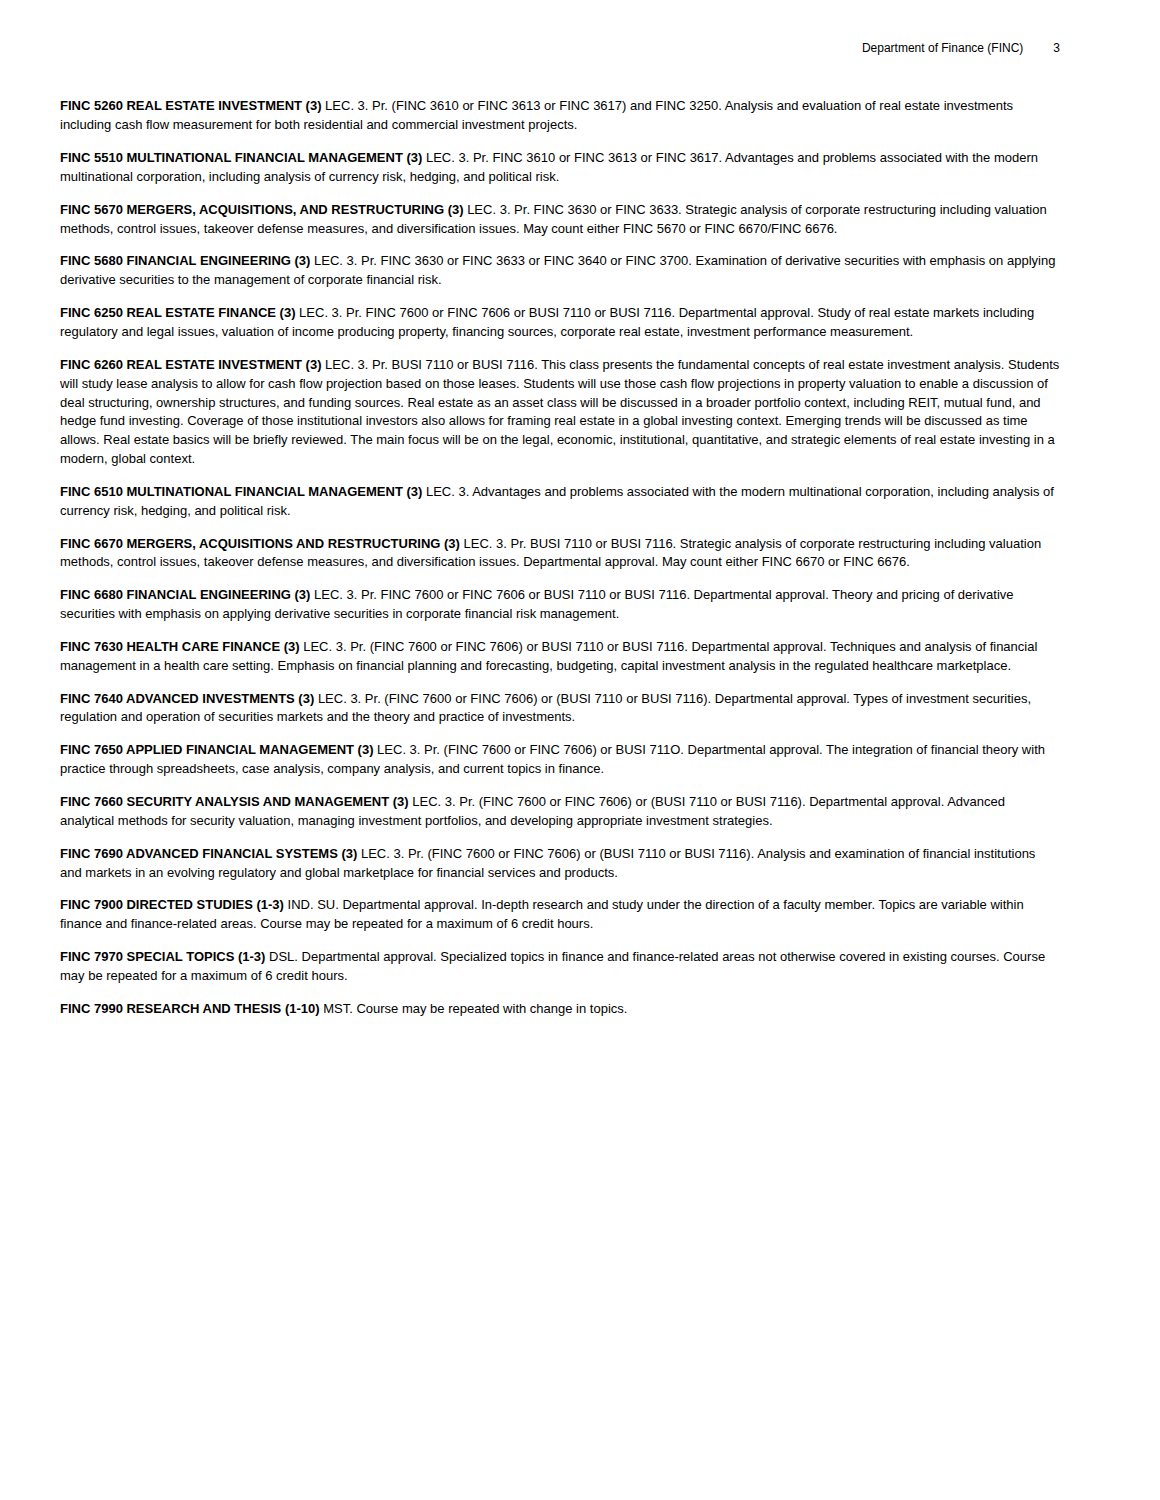Department of Finance (FINC)3
FINC 5260 REAL ESTATE INVESTMENT (3) LEC. 3. Pr. (FINC 3610 or FINC 3613 or FINC 3617) and FINC 3250. Analysis and evaluation of real estate investments including cash flow measurement for both residential and commercial investment projects.
FINC 5510 MULTINATIONAL FINANCIAL MANAGEMENT (3) LEC. 3. Pr. FINC 3610 or FINC 3613 or FINC 3617. Advantages and problems associated with the modern multinational corporation, including analysis of currency risk, hedging, and political risk.
FINC 5670 MERGERS, ACQUISITIONS, AND RESTRUCTURING (3) LEC. 3. Pr. FINC 3630 or FINC 3633. Strategic analysis of corporate restructuring including valuation methods, control issues, takeover defense measures, and diversification issues. May count either FINC 5670 or FINC 6670/FINC 6676.
FINC 5680 FINANCIAL ENGINEERING (3) LEC. 3. Pr. FINC 3630 or FINC 3633 or FINC 3640 or FINC 3700. Examination of derivative securities with emphasis on applying derivative securities to the management of corporate financial risk.
FINC 6250 REAL ESTATE FINANCE (3) LEC. 3. Pr. FINC 7600 or FINC 7606 or BUSI 7110 or BUSI 7116. Departmental approval. Study of real estate markets including regulatory and legal issues, valuation of income producing property, financing sources, corporate real estate, investment performance measurement.
FINC 6260 REAL ESTATE INVESTMENT (3) LEC. 3. Pr. BUSI 7110 or BUSI 7116. This class presents the fundamental concepts of real estate investment analysis. Students will study lease analysis to allow for cash flow projection based on those leases. Students will use those cash flow projections in property valuation to enable a discussion of deal structuring, ownership structures, and funding sources. Real estate as an asset class will be discussed in a broader portfolio context, including REIT, mutual fund, and hedge fund investing. Coverage of those institutional investors also allows for framing real estate in a global investing context. Emerging trends will be discussed as time allows. Real estate basics will be briefly reviewed. The main focus will be on the legal, economic, institutional, quantitative, and strategic elements of real estate investing in a modern, global context.
FINC 6510 MULTINATIONAL FINANCIAL MANAGEMENT (3) LEC. 3. Advantages and problems associated with the modern multinational corporation, including analysis of currency risk, hedging, and political risk.
FINC 6670 MERGERS, ACQUISITIONS AND RESTRUCTURING (3) LEC. 3. Pr. BUSI 7110 or BUSI 7116. Strategic analysis of corporate restructuring including valuation methods, control issues, takeover defense measures, and diversification issues. Departmental approval. May count either FINC 6670 or FINC 6676.
FINC 6680 FINANCIAL ENGINEERING (3) LEC. 3. Pr. FINC 7600 or FINC 7606 or BUSI 7110 or BUSI 7116. Departmental approval. Theory and pricing of derivative securities with emphasis on applying derivative securities in corporate financial risk management.
FINC 7630 HEALTH CARE FINANCE (3) LEC. 3. Pr. (FINC 7600 or FINC 7606) or BUSI 7110 or BUSI 7116. Departmental approval. Techniques and analysis of financial management in a health care setting. Emphasis on financial planning and forecasting, budgeting, capital investment analysis in the regulated healthcare marketplace.
FINC 7640 ADVANCED INVESTMENTS (3) LEC. 3. Pr. (FINC 7600 or FINC 7606) or (BUSI 7110 or BUSI 7116). Departmental approval. Types of investment securities, regulation and operation of securities markets and the theory and practice of investments.
FINC 7650 APPLIED FINANCIAL MANAGEMENT (3) LEC. 3. Pr. (FINC 7600 or FINC 7606) or BUSI 711O. Departmental approval. The integration of financial theory with practice through spreadsheets, case analysis, company analysis, and current topics in finance.
FINC 7660 SECURITY ANALYSIS AND MANAGEMENT (3) LEC. 3. Pr. (FINC 7600 or FINC 7606) or (BUSI 7110 or BUSI 7116). Departmental approval. Advanced analytical methods for security valuation, managing investment portfolios, and developing appropriate investment strategies.
FINC 7690 ADVANCED FINANCIAL SYSTEMS (3) LEC. 3. Pr. (FINC 7600 or FINC 7606) or (BUSI 7110 or BUSI 7116). Analysis and examination of financial institutions and markets in an evolving regulatory and global marketplace for financial services and products.
FINC 7900 DIRECTED STUDIES (1-3) IND. SU. Departmental approval. In-depth research and study under the direction of a faculty member. Topics are variable within finance and finance-related areas. Course may be repeated for a maximum of 6 credit hours.
FINC 7970 SPECIAL TOPICS (1-3) DSL. Departmental approval. Specialized topics in finance and finance-related areas not otherwise covered in existing courses. Course may be repeated for a maximum of 6 credit hours.
FINC 7990 RESEARCH AND THESIS (1-10) MST. Course may be repeated with change in topics.